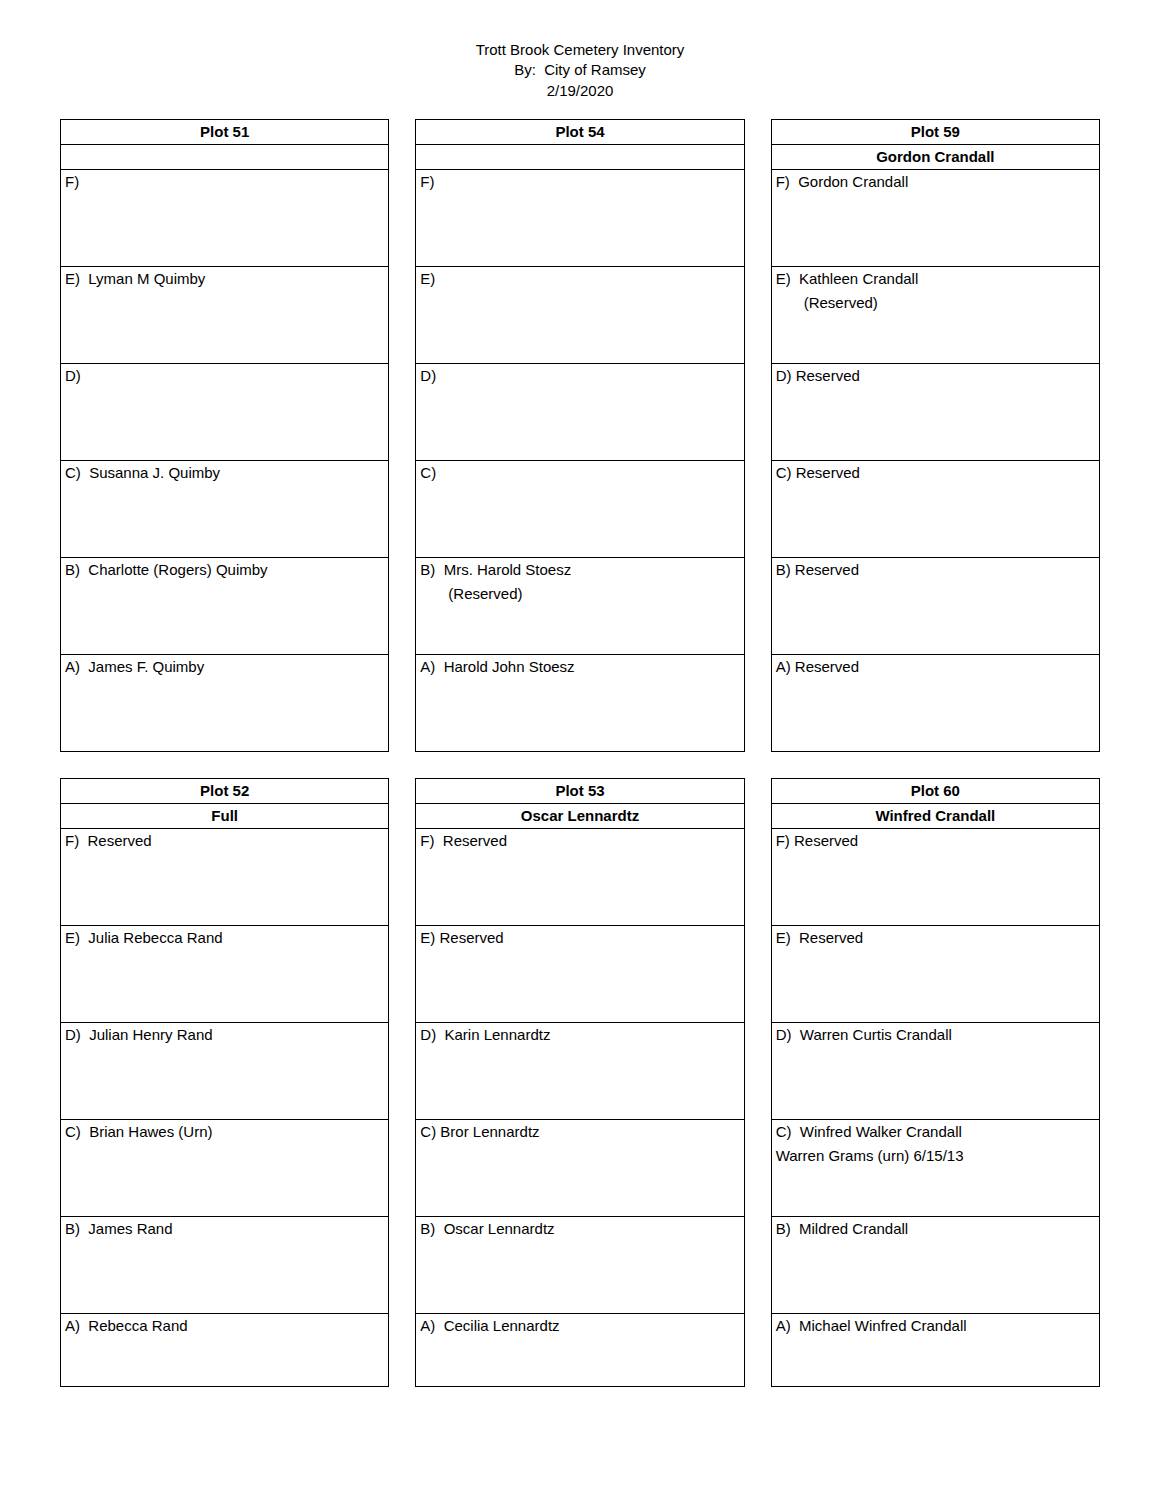Trott Brook Cemetery Inventory
By: City of Ramsey
2/19/2020
| / Plot 51 / / F) / / E) Lyman M Quimby / / D) / / C) Susanna J. Quimby / / B) Charlotte (Rogers) Quimby / / A) James F. Quimby / | | / Plot 54 / / F) / / E) / / D) / / C) / / B) Mrs. Harold Stoesz / / (Reserved) / / A) Harold John Stoesz / | | / Plot 59 / / Gordon Crandall / / F) Gordon Crandall / / E) Kathleen Crandall / / (Reserved) / / D) Reserved / / C) Reserved / / B) Reserved / / A) Reserved / |
| / Plot 52 / / Full / / F) Reserved / / E) Julia Rebecca Rand / / D) Julian Henry Rand / / C) Brian Hawes (Urn) / / B) James Rand / / A) Rebecca Rand / | | / Plot 53 / / Oscar Lennardtz / / F) Reserved / / E) Reserved / / D) Karin Lennardtz / / C) Bror Lennardtz / / B) Oscar Lennardtz / / A) Cecilia Lennardtz / | | / Plot 60 / / Winfred Crandall / / F) Reserved / / E) Reserved / / D) Warren Curtis Crandall / / C) Winfred Walker Crandall / / Warren Grams (urn) 6/15/13 / / B) Mildred Crandall / / A) Michael Winfred Crandall / |